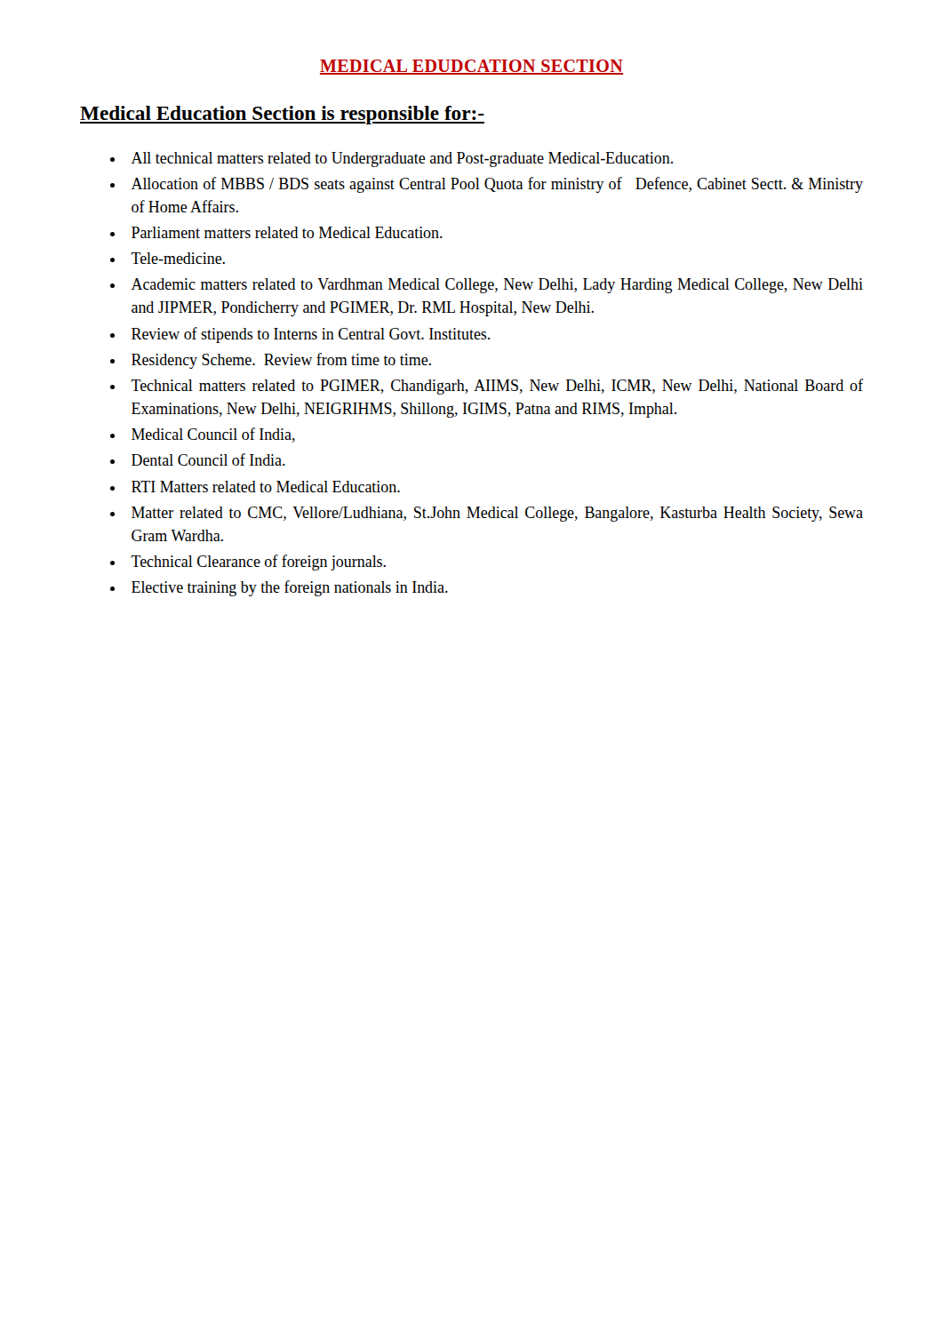MEDICAL EDUDCATION SECTION
Medical Education Section is responsible for:-
All technical matters related to Undergraduate and Post-graduate Medical-Education.
Allocation of MBBS / BDS seats against Central Pool Quota for ministry of Defence, Cabinet Sectt. & Ministry of Home Affairs.
Parliament matters related to Medical Education.
Tele-medicine.
Academic matters related to Vardhman Medical College, New Delhi, Lady Harding Medical College, New Delhi and JIPMER, Pondicherry and PGIMER, Dr. RML Hospital, New Delhi.
Review of stipends to Interns in Central Govt. Institutes.
Residency Scheme. Review from time to time.
Technical matters related to PGIMER, Chandigarh, AIIMS, New Delhi, ICMR, New Delhi, National Board of Examinations, New Delhi, NEIGRIHMS, Shillong, IGIMS, Patna and RIMS, Imphal.
Medical Council of India,
Dental Council of India.
RTI Matters related to Medical Education.
Matter related to CMC, Vellore/Ludhiana, St.John Medical College, Bangalore, Kasturba Health Society, Sewa Gram Wardha.
Technical Clearance of foreign journals.
Elective training by the foreign nationals in India.